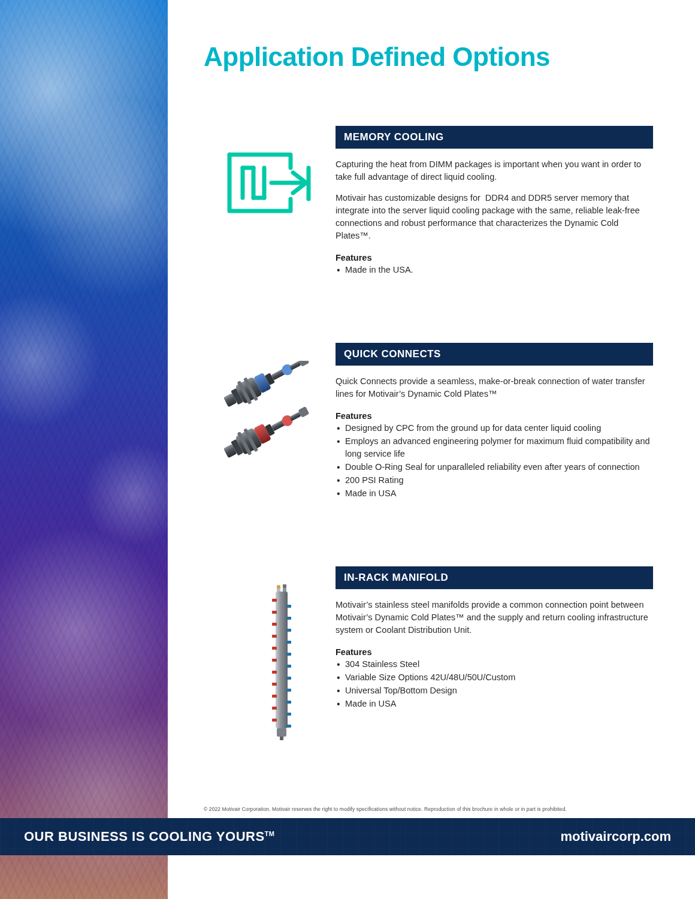Application Defined Options
MEMORY COOLING
Capturing the heat from DIMM packages is important when you want in order to take full advantage of direct liquid cooling.
Motivair has customizable designs for DDR4 and DDR5 server memory that integrate into the server liquid cooling package with the same, reliable leak-free connections and robust performance that characterizes the Dynamic Cold Plates™.
Features
Made in the USA.
QUICK CONNECTS
Quick Connects provide a seamless, make-or-break connection of water transfer lines for Motivair’s Dynamic Cold Plates™
Features
Designed by CPC from the ground up for data center liquid cooling
Employs an advanced engineering polymer for maximum fluid compatibility and long service life
Double O-Ring Seal for unparalleled reliability even after years of connection
200 PSI Rating
Made in USA
IN-RACK MANIFOLD
Motivair’s stainless steel manifolds provide a common connection point between Motivair’s Dynamic Cold Plates™ and the supply and return cooling infrastructure system or Coolant Distribution Unit.
Features
304 Stainless Steel
Variable Size Options 42U/48U/50U/Custom
Universal Top/Bottom Design
Made in USA
© 2022 Motivair Corporation. Motivair reserves the right to modify specifications without notice. Reproduction of this brochure in whole or in part is prohibited.
OUR BUSINESS IS COOLING YOURSTM
motivaircorp.com